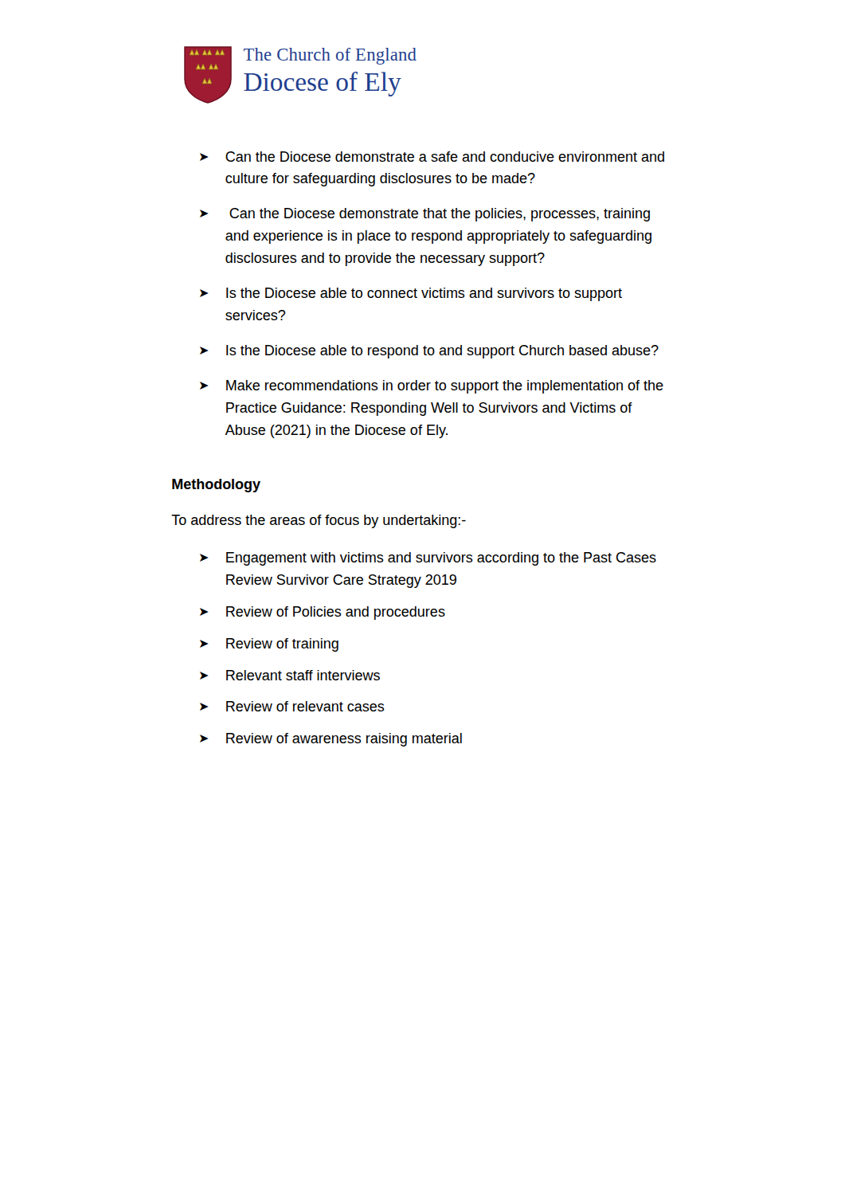The Church of England
Diocese of Ely
Can the Diocese demonstrate a safe and conducive environment and culture for safeguarding disclosures to be made?
Can the Diocese demonstrate that the policies, processes, training and experience is in place to respond appropriately to safeguarding disclosures and to provide the necessary support?
Is the Diocese able to connect victims and survivors to support services?
Is the Diocese able to respond to and support Church based abuse?
Make recommendations in order to support the implementation of the Practice Guidance: Responding Well to Survivors and Victims of Abuse (2021) in the Diocese of Ely.
Methodology
To address the areas of focus by undertaking:-
Engagement with victims and survivors according to the Past Cases Review Survivor Care Strategy 2019
Review of Policies and procedures
Review of training
Relevant staff interviews
Review of relevant cases
Review of awareness raising material